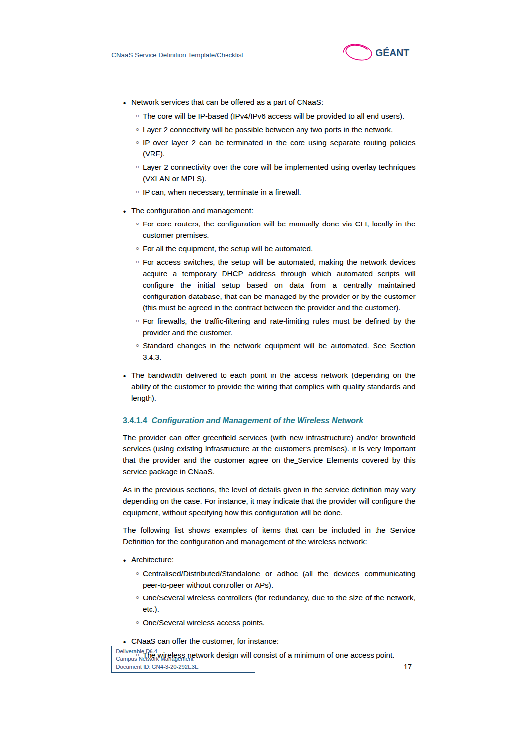CNaaS Service Definition Template/Checklist
GÉANT
Network services that can be offered as a part of CNaaS:
The core will be IP-based (IPv4/IPv6 access will be provided to all end users).
Layer 2 connectivity will be possible between any two ports in the network.
IP over layer 2 can be terminated in the core using separate routing policies (VRF).
Layer 2 connectivity over the core will be implemented using overlay techniques (VXLAN or MPLS).
IP can, when necessary, terminate in a firewall.
The configuration and management:
For core routers, the configuration will be manually done via CLI, locally in the customer premises.
For all the equipment, the setup will be automated.
For access switches, the setup will be automated, making the network devices acquire a temporary DHCP address through which automated scripts will configure the initial setup based on data from a centrally maintained configuration database, that can be managed by the provider or by the customer (this must be agreed in the contract between the provider and the customer).
For firewalls, the traffic-filtering and rate-limiting rules must be defined by the provider and the customer.
Standard changes in the network equipment will be automated. See Section 3.4.3.
The bandwidth delivered to each point in the access network (depending on the ability of the customer to provide the wiring that complies with quality standards and length).
3.4.1.4 Configuration and Management of the Wireless Network
The provider can offer greenfield services (with new infrastructure) and/or brownfield services (using existing infrastructure at the customer's premises). It is very important that the provider and the customer agree on the Service Elements covered by this service package in CNaaS.
As in the previous sections, the level of details given in the service definition may vary depending on the case. For instance, it may indicate that the provider will configure the equipment, without specifying how this configuration will be done.
The following list shows examples of items that can be included in the Service Definition for the configuration and management of the wireless network:
Architecture:
Centralised/Distributed/Standalone or adhoc (all the devices communicating peer-to-peer without controller or APs).
One/Several wireless controllers (for redundancy, due to the size of the network, etc.).
One/Several wireless access points.
CNaaS can offer the customer, for instance:
The wireless network design will consist of a minimum of one access point.
Deliverable D6.4
Campus Network Management
Document ID: GN4-3-20-292E3E
17